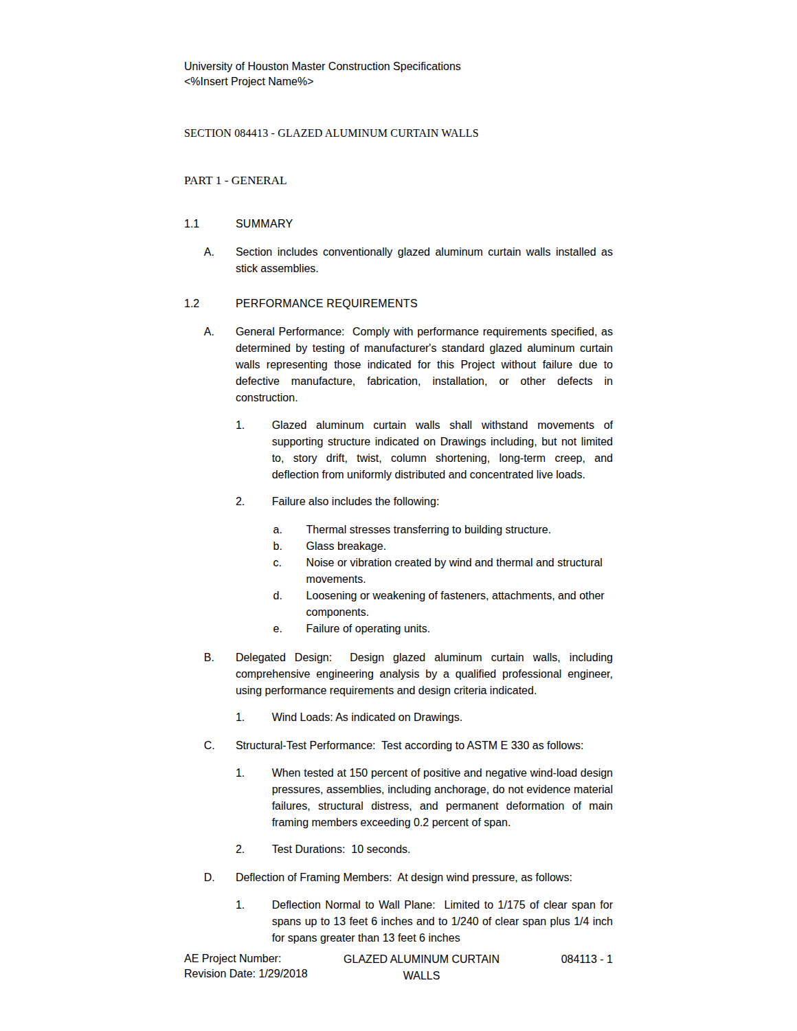University of Houston Master Construction Specifications
<%Insert Project Name%>
SECTION 084413 - GLAZED ALUMINUM CURTAIN WALLS
PART 1 - GENERAL
1.1 SUMMARY
A. Section includes conventionally glazed aluminum curtain walls installed as stick assemblies.
1.2 PERFORMANCE REQUIREMENTS
A. General Performance: Comply with performance requirements specified, as determined by testing of manufacturer's standard glazed aluminum curtain walls representing those indicated for this Project without failure due to defective manufacture, fabrication, installation, or other defects in construction.
1. Glazed aluminum curtain walls shall withstand movements of supporting structure indicated on Drawings including, but not limited to, story drift, twist, column shortening, long-term creep, and deflection from uniformly distributed and concentrated live loads.
2. Failure also includes the following:
a. Thermal stresses transferring to building structure.
b. Glass breakage.
c. Noise or vibration created by wind and thermal and structural movements.
d. Loosening or weakening of fasteners, attachments, and other components.
e. Failure of operating units.
B. Delegated Design: Design glazed aluminum curtain walls, including comprehensive engineering analysis by a qualified professional engineer, using performance requirements and design criteria indicated.
1. Wind Loads: As indicated on Drawings.
C. Structural-Test Performance: Test according to ASTM E 330 as follows:
1. When tested at 150 percent of positive and negative wind-load design pressures, assemblies, including anchorage, do not evidence material failures, structural distress, and permanent deformation of main framing members exceeding 0.2 percent of span.
2. Test Durations: 10 seconds.
D. Deflection of Framing Members: At design wind pressure, as follows:
1. Deflection Normal to Wall Plane: Limited to 1/175 of clear span for spans up to 13 feet 6 inches and to 1/240 of clear span plus 1/4 inch for spans greater than 13 feet 6 inches
AE Project Number:
Revision Date: 1/29/2018
GLAZED ALUMINUM CURTAIN WALLS
084113 - 1